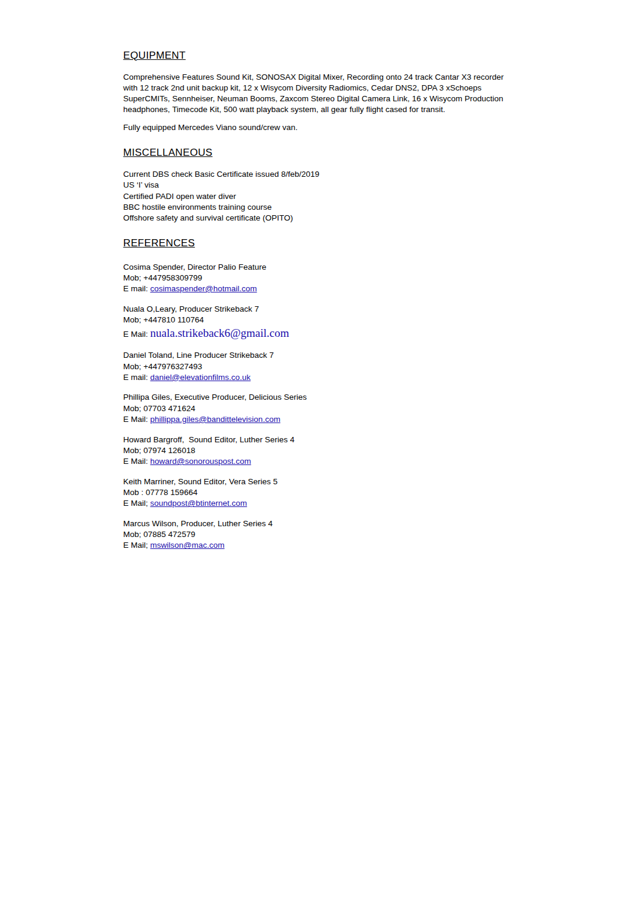EQUIPMENT
Comprehensive Features Sound Kit, SONOSAX Digital Mixer, Recording onto 24 track Cantar X3 recorder with 12 track 2nd unit backup kit, 12 x Wisycom Diversity Radiomics, Cedar DNS2, DPA 3 xSchoeps SuperCMITs, Sennheiser, Neuman Booms, Zaxcom Stereo Digital Camera Link, 16 x Wisycom Production headphones, Timecode Kit, 500 watt playback system, all gear fully flight cased for transit.
Fully equipped Mercedes Viano sound/crew van.
MISCELLANEOUS
Current DBS check Basic Certificate issued 8/feb/2019
US ‘I’ visa
Certified PADI open water diver
BBC hostile environments training course
Offshore safety and survival certificate (OPITO)
REFERENCES
Cosima Spender, Director Palio Feature
Mob; +447958309799
E mail: cosimaspender@hotmail.com
Nuala O,Leary, Producer Strikeback 7
Mob; +447810 110764
E Mail: nuala.strikeback6@gmail.com
Daniel Toland, Line Producer Strikeback 7
Mob; +447976327493
E mail: daniel@elevationfilms.co.uk
Phillipa Giles, Executive Producer, Delicious Series
Mob; 07703 471624
E Mail: phillippa.giles@bandittelevision.com
Howard Bargroff, Sound Editor, Luther Series 4
Mob; 07974 126018
E Mail: howard@sonorouspost.com
Keith Marriner, Sound Editor, Vera Series 5
Mob : 07778 159664
E Mail; soundpost@btinternet.com
Marcus Wilson, Producer, Luther Series 4
Mob; 07885 472579
E Mail; mswilson@mac.com